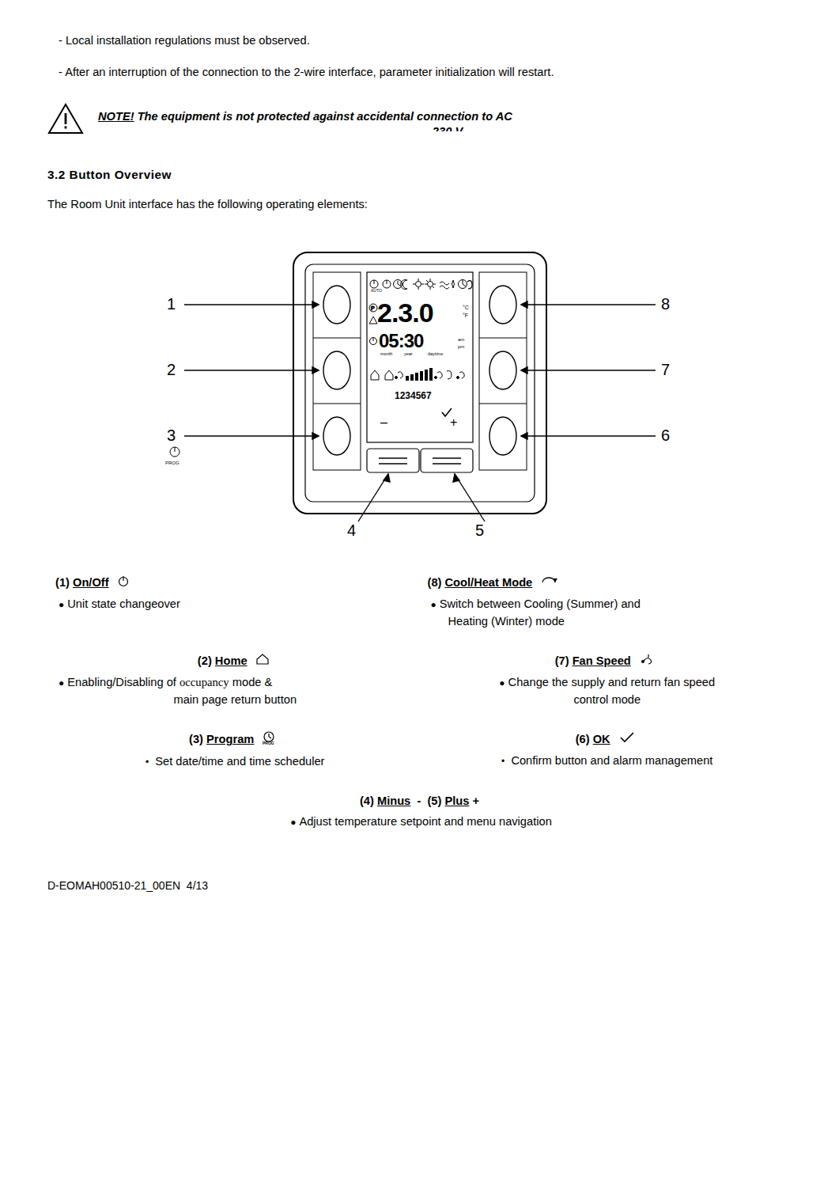- Local installation regulations must be observed.
- After an interruption of the connection to the 2-wire interface, parameter initialization will restart.
NOTE! The equipment is not protected against accidental connection to AC 230 V.
3.2 Button Overview
The Room Unit interface has the following operating elements:
AUTO 2.3.0 °C °F P 05:30 am pm month year daytime 1234567 – + 1 2 3 PROG 8 7 6 4 5
| (1) On/Off ● Unit state changeover | (8) Cool/Heat Mode ● Switch between Cooling (Summer) and Heating (Winter) mode |
| (2) Home ● Enabling/Disabling of occupancy mode & main page return button | (7) Fan Speed ● Change the supply and return fan speed control mode |
| (3) Program PROG • Set date/time and time scheduler | (6) OK • Confirm button and alarm management |
| (4) Minus - (5) Plus + ● Adjust temperature setpoint and menu navigation |
D-EOMAH00510-21_00EN 4/13